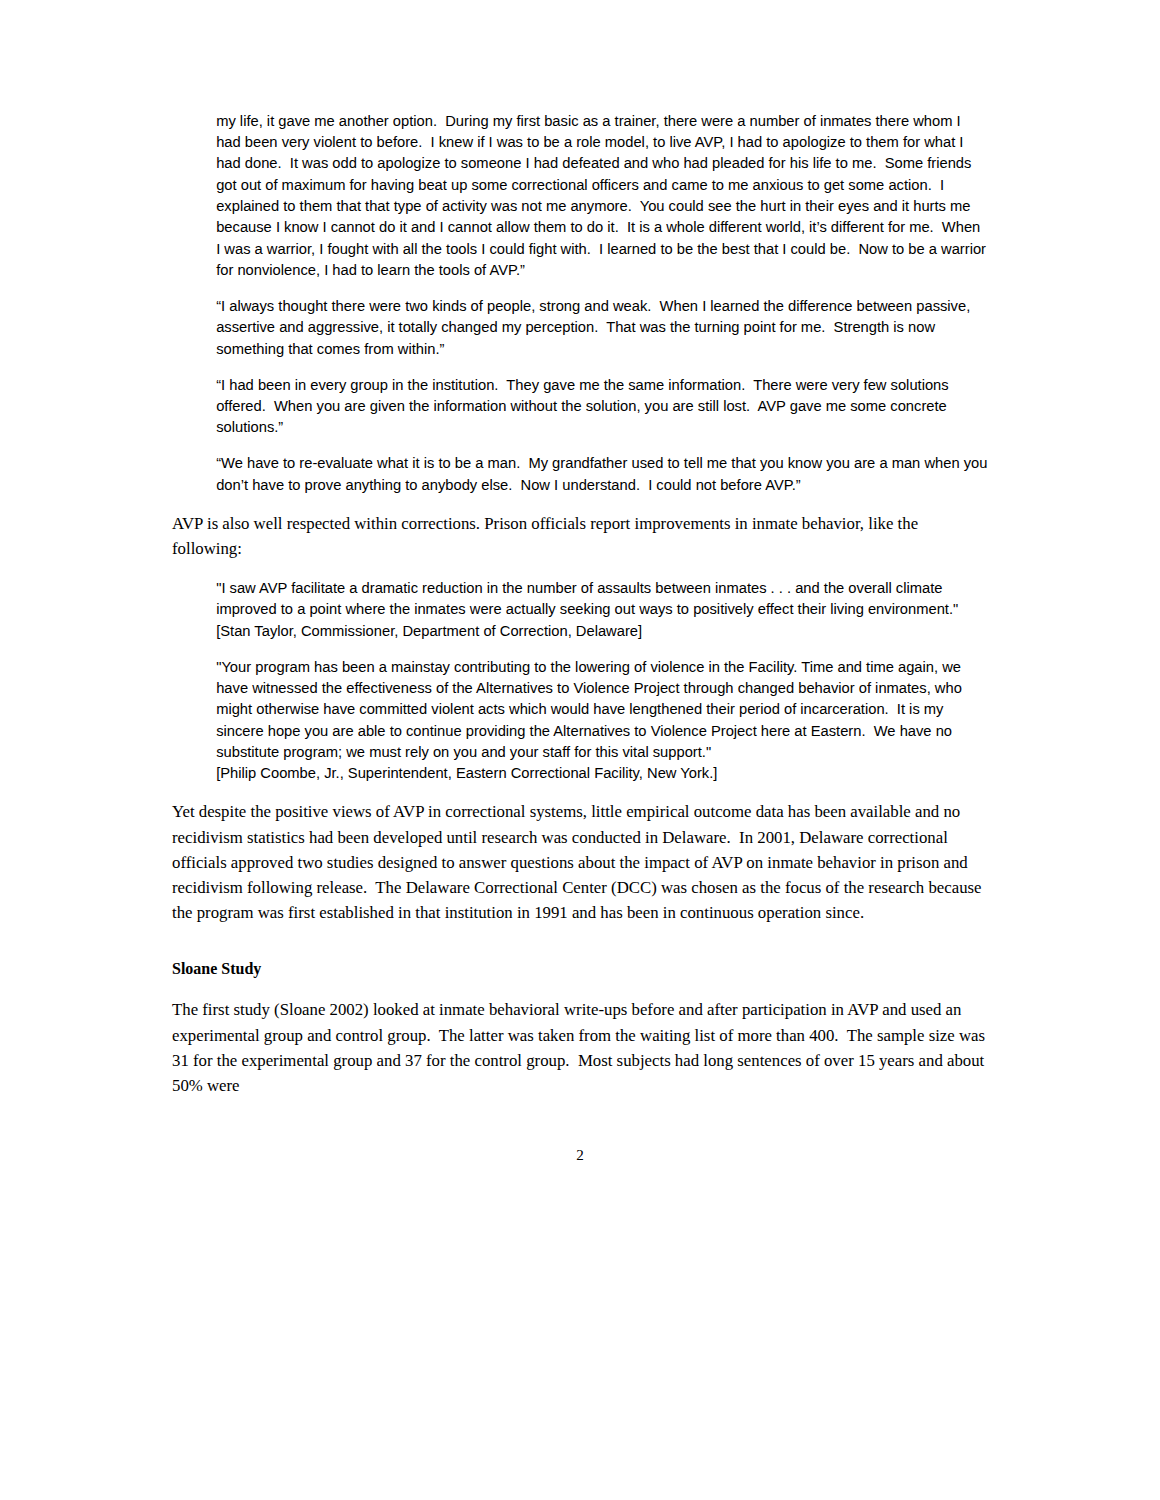my life, it gave me another option. During my first basic as a trainer, there were a number of inmates there whom I had been very violent to before. I knew if I was to be a role model, to live AVP, I had to apologize to them for what I had done. It was odd to apologize to someone I had defeated and who had pleaded for his life to me. Some friends got out of maximum for having beat up some correctional officers and came to me anxious to get some action. I explained to them that that type of activity was not me anymore. You could see the hurt in their eyes and it hurts me because I know I cannot do it and I cannot allow them to do it. It is a whole different world, it’s different for me. When I was a warrior, I fought with all the tools I could fight with. I learned to be the best that I could be. Now to be a warrior for nonviolence, I had to learn the tools of AVP.”
“I always thought there were two kinds of people, strong and weak. When I learned the difference between passive, assertive and aggressive, it totally changed my perception. That was the turning point for me. Strength is now something that comes from within.”
“I had been in every group in the institution. They gave me the same information. There were very few solutions offered. When you are given the information without the solution, you are still lost. AVP gave me some concrete solutions.”
“We have to re-evaluate what it is to be a man. My grandfather used to tell me that you know you are a man when you don’t have to prove anything to anybody else. Now I understand. I could not before AVP.”
AVP is also well respected within corrections. Prison officials report improvements in inmate behavior, like the following:
"I saw AVP facilitate a dramatic reduction in the number of assaults between inmates . . . and the overall climate improved to a point where the inmates were actually seeking out ways to positively effect their living environment." [Stan Taylor, Commissioner, Department of Correction, Delaware]
"Your program has been a mainstay contributing to the lowering of violence in the Facility. Time and time again, we have witnessed the effectiveness of the Alternatives to Violence Project through changed behavior of inmates, who might otherwise have committed violent acts which would have lengthened their period of incarceration. It is my sincere hope you are able to continue providing the Alternatives to Violence Project here at Eastern. We have no substitute program; we must rely on you and your staff for this vital support."
[Philip Coombe, Jr., Superintendent, Eastern Correctional Facility, New York.]
Yet despite the positive views of AVP in correctional systems, little empirical outcome data has been available and no recidivism statistics had been developed until research was conducted in Delaware. In 2001, Delaware correctional officials approved two studies designed to answer questions about the impact of AVP on inmate behavior in prison and recidivism following release. The Delaware Correctional Center (DCC) was chosen as the focus of the research because the program was first established in that institution in 1991 and has been in continuous operation since.
Sloane Study
The first study (Sloane 2002) looked at inmate behavioral write-ups before and after participation in AVP and used an experimental group and control group. The latter was taken from the waiting list of more than 400. The sample size was 31 for the experimental group and 37 for the control group. Most subjects had long sentences of over 15 years and about 50% were
2